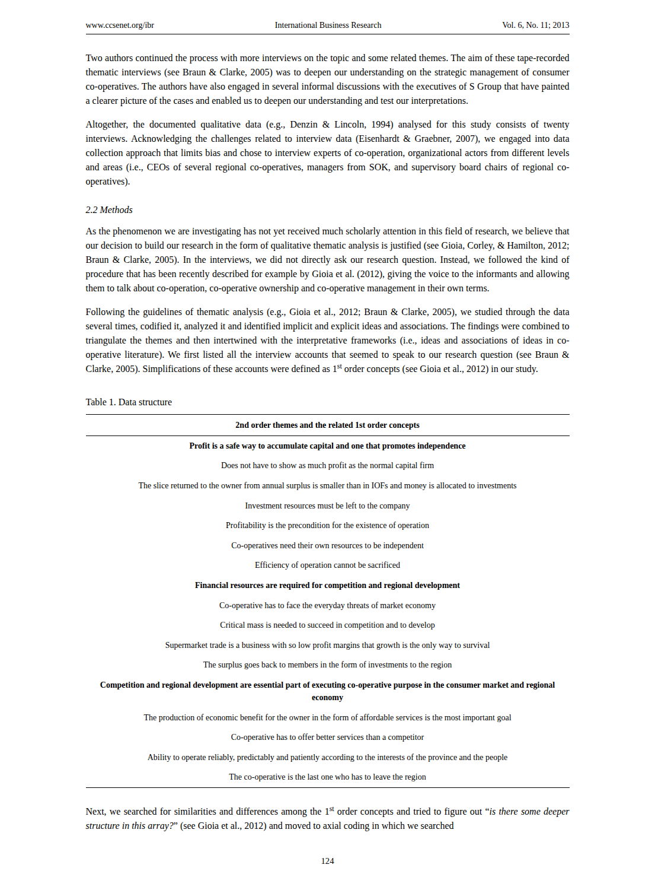www.ccsenet.org/ibr International Business Research Vol. 6, No. 11; 2013
Two authors continued the process with more interviews on the topic and some related themes. The aim of these tape-recorded thematic interviews (see Braun & Clarke, 2005) was to deepen our understanding on the strategic management of consumer co-operatives. The authors have also engaged in several informal discussions with the executives of S Group that have painted a clearer picture of the cases and enabled us to deepen our understanding and test our interpretations.
Altogether, the documented qualitative data (e.g., Denzin & Lincoln, 1994) analysed for this study consists of twenty interviews. Acknowledging the challenges related to interview data (Eisenhardt & Graebner, 2007), we engaged into data collection approach that limits bias and chose to interview experts of co-operation, organizational actors from different levels and areas (i.e., CEOs of several regional co-operatives, managers from SOK, and supervisory board chairs of regional co-operatives).
2.2 Methods
As the phenomenon we are investigating has not yet received much scholarly attention in this field of research, we believe that our decision to build our research in the form of qualitative thematic analysis is justified (see Gioia, Corley, & Hamilton, 2012; Braun & Clarke, 2005). In the interviews, we did not directly ask our research question. Instead, we followed the kind of procedure that has been recently described for example by Gioia et al. (2012), giving the voice to the informants and allowing them to talk about co-operation, co-operative ownership and co-operative management in their own terms.
Following the guidelines of thematic analysis (e.g., Gioia et al., 2012; Braun & Clarke, 2005), we studied through the data several times, codified it, analyzed it and identified implicit and explicit ideas and associations. The findings were combined to triangulate the themes and then intertwined with the interpretative frameworks (i.e., ideas and associations of ideas in co-operative literature). We first listed all the interview accounts that seemed to speak to our research question (see Braun & Clarke, 2005). Simplifications of these accounts were defined as 1st order concepts (see Gioia et al., 2012) in our study.
Table 1. Data structure
| 2nd order themes and the related 1st order concepts |
| --- |
| Profit is a safe way to accumulate capital and one that promotes independence |
| Does not have to show as much profit as the normal capital firm |
| The slice returned to the owner from annual surplus is smaller than in IOFs and money is allocated to investments |
| Investment resources must be left to the company |
| Profitability is the precondition for the existence of operation |
| Co-operatives need their own resources to be independent |
| Efficiency of operation cannot be sacrificed |
| Financial resources are required for competition and regional development |
| Co-operative has to face the everyday threats of market economy |
| Critical mass is needed to succeed in competition and to develop |
| Supermarket trade is a business with so low profit margins that growth is the only way to survival |
| The surplus goes back to members in the form of investments to the region |
| Competition and regional development are essential part of executing co-operative purpose in the consumer market and regional economy |
| The production of economic benefit for the owner in the form of affordable services is the most important goal |
| Co-operative has to offer better services than a competitor |
| Ability to operate reliably, predictably and patiently according to the interests of the province and the people |
| The co-operative is the last one who has to leave the region |
Next, we searched for similarities and differences among the 1st order concepts and tried to figure out “is there some deeper structure in this array?” (see Gioia et al., 2012) and moved to axial coding in which we searched
124